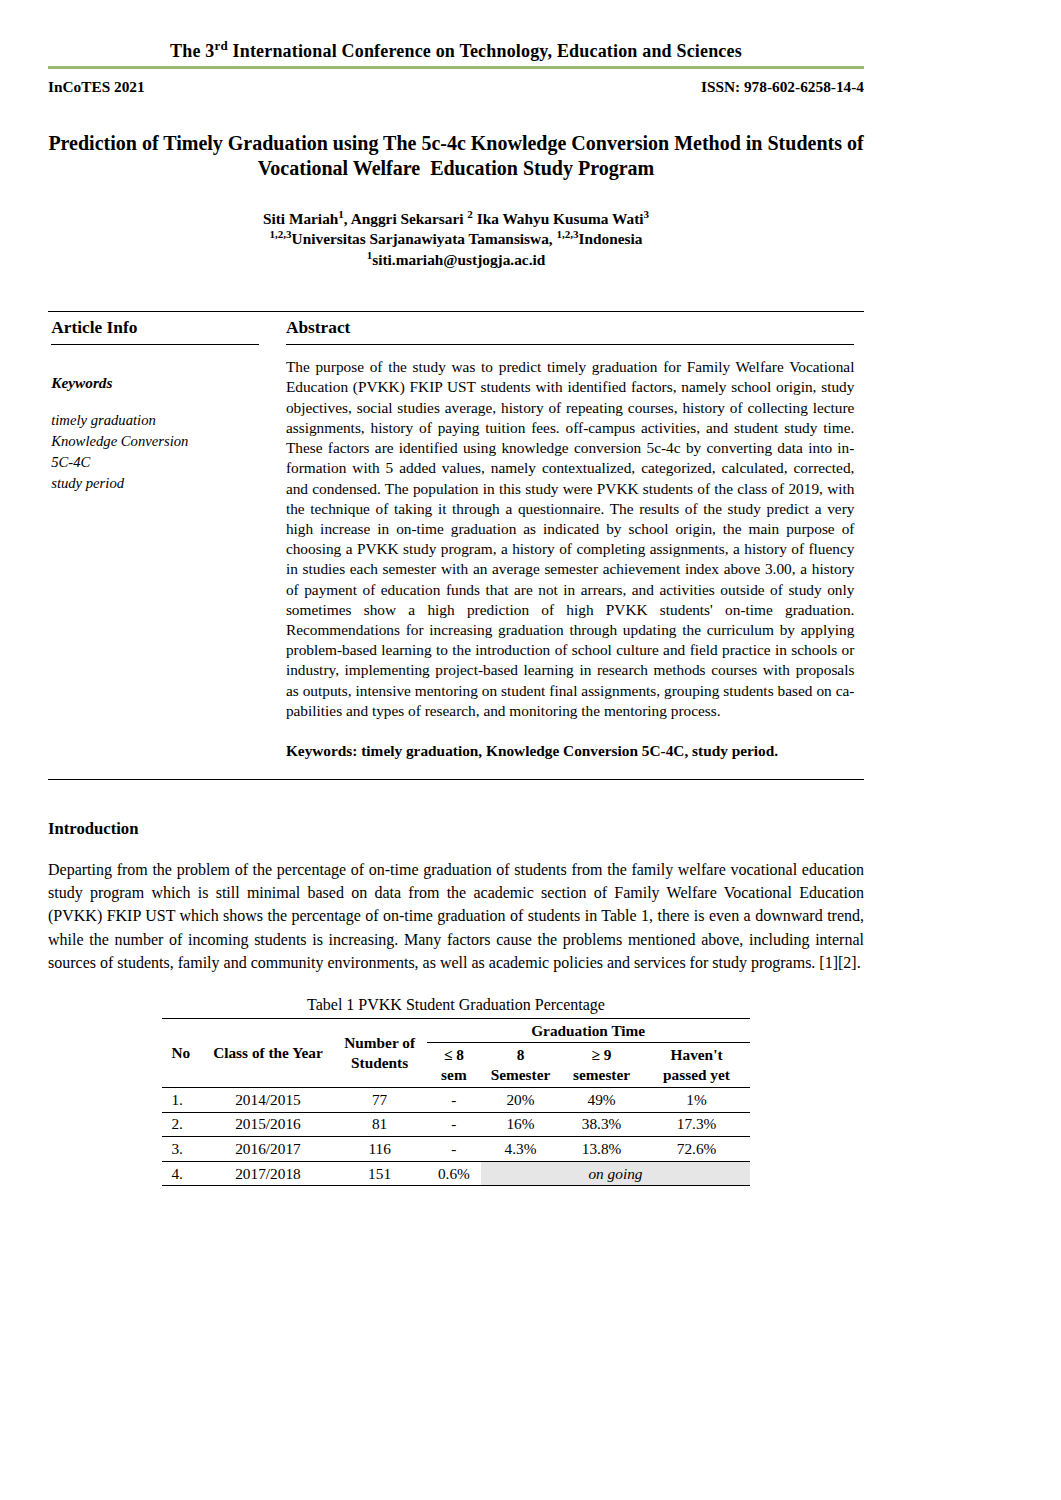The 3rd International Conference on Technology, Education and Sciences
InCoTES 2021 ISSN: 978-602-6258-14-4
Prediction of Timely Graduation using The 5c-4c Knowledge Conversion Method in Students of Vocational Welfare Education Study Program
Siti Mariah1, Anggri Sekarsari 2 Ika Wahyu Kusuma Wati3
1,2,3Universitas Sarjanawiyata Tamansiswa, 1,2,3Indonesia
1siti.mariah@ustjogja.ac.id
| Article Info Keywords timely graduation Knowledge Conversion 5C-4C study period | Abstract The purpose of the study was to predict timely graduation for Family Welfare Vocational Education (PVKK) FKIP UST students with identified factors, namely school origin, study objectives, social studies average, history of repeating courses, history of collecting lecture assignments, history of paying tuition fees. off-campus activities, and student study time. These factors are identified using knowledge conversion 5c-4c by converting data into information with 5 added values, namely contextualized, categorized, calculated, corrected, and condensed. The population in this study were PVKK students of the class of 2019, with the technique of taking it through a questionnaire. The results of the study predict a very high increase in on-time graduation as indicated by school origin, the main purpose of choosing a PVKK study program, a history of completing assignments, a history of fluency in studies each semester with an average semester achievement index above 3.00, a history of payment of education funds that are not in arrears, and activities outside of study only sometimes show a high prediction of high PVKK students' on-time graduation. Recommendations for increasing graduation through updating the curriculum by applying problem-based learning to the introduction of school culture and field practice in schools or industry, implementing project-based learning in research methods courses with proposals as outputs, intensive mentoring on student final assignments, grouping students based on capabilities and types of research, and monitoring the mentoring process. Keywords: timely graduation, Knowledge Conversion 5C-4C, study period. |
Introduction
Departing from the problem of the percentage of on-time graduation of students from the family welfare vocational education study program which is still minimal based on data from the academic section of Family Welfare Vocational Education (PVKK) FKIP UST which shows the percentage of on-time graduation of students in Table 1, there is even a downward trend, while the number of incoming students is increasing. Many factors cause the problems mentioned above, including internal sources of students, family and community environments, as well as academic policies and services for study programs. [1][2].
Tabel 1 PVKK Student Graduation Percentage
| No | Class of the Year | Number of Students | Graduation Time |
| --- | --- | --- | --- |
| ≤ 8 sem | 8 Semester | ≥ 9 semester | Haven't passed yet |
| 1. | 2014/2015 | 77 | - | 20% | 49% | 1% |
| 2. | 2015/2016 | 81 | - | 16% | 38.3% | 17.3% |
| 3. | 2016/2017 | 116 | - | 4.3% | 13.8% | 72.6% |
| 4. | 2017/2018 | 151 | 0.6% | on going |